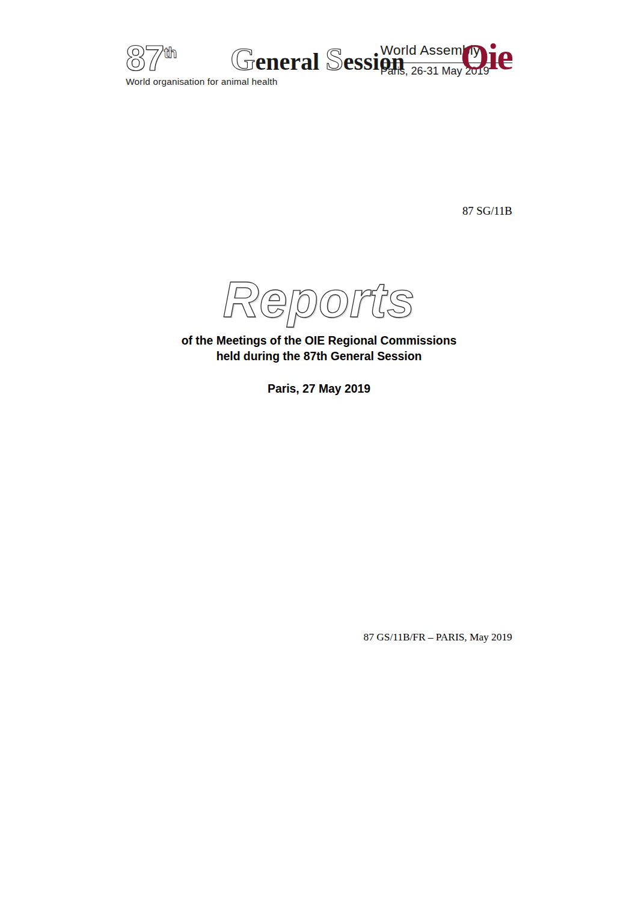87th
General Session
World Assembly
Paris, 26-31 May 2019
World organisation for animal health
Oie
87 SG/11B
Reports
of the Meetings of the OIE Regional Commissions
held during the 87th General Session
Paris, 27 May 2019
87 GS/11B/FR – PARIS, May 2019